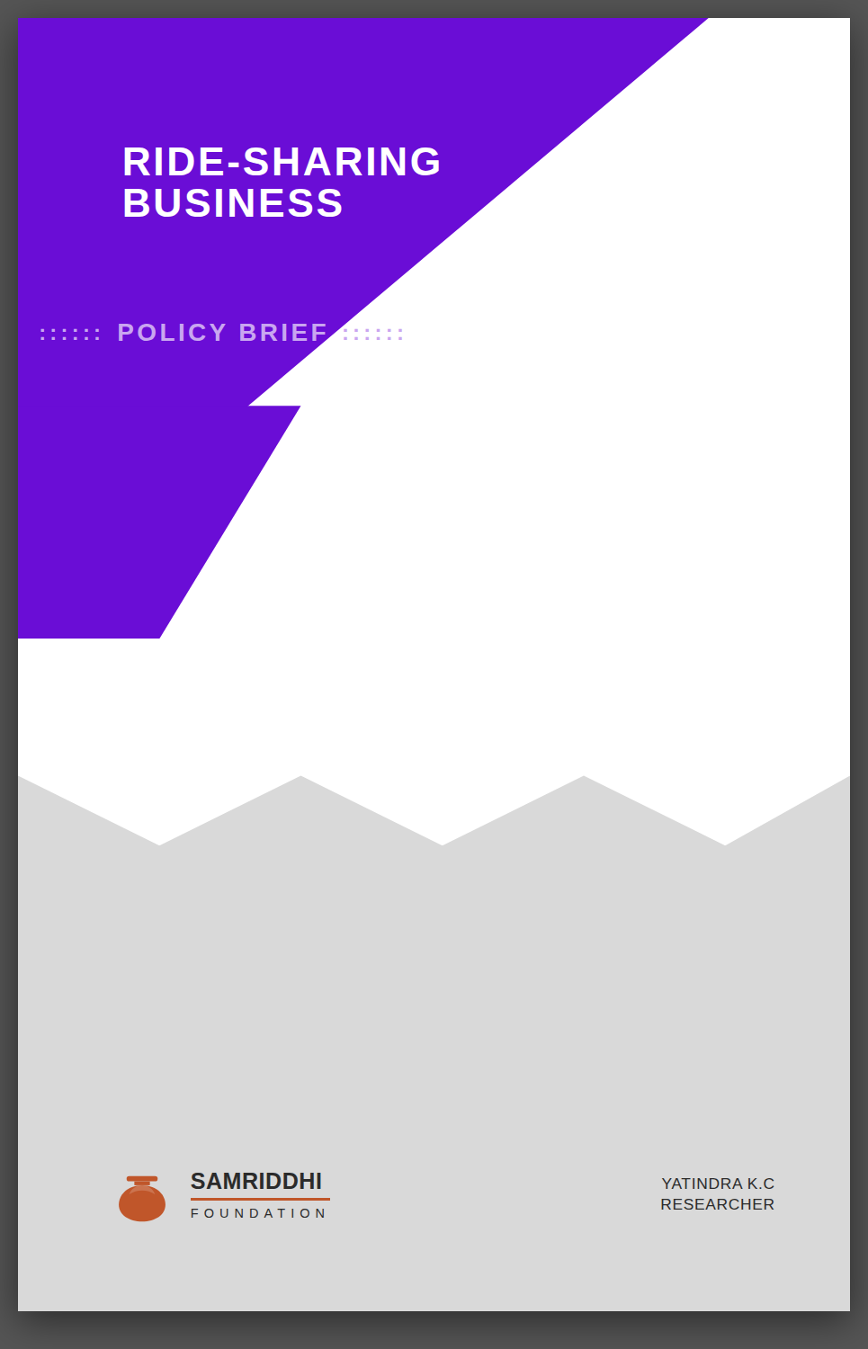Ride-Sharing Business
:::::: Policy Brief ::::::
SAMRIDDHI FOUNDATION
YATINDRA K.C
RESEARCHER